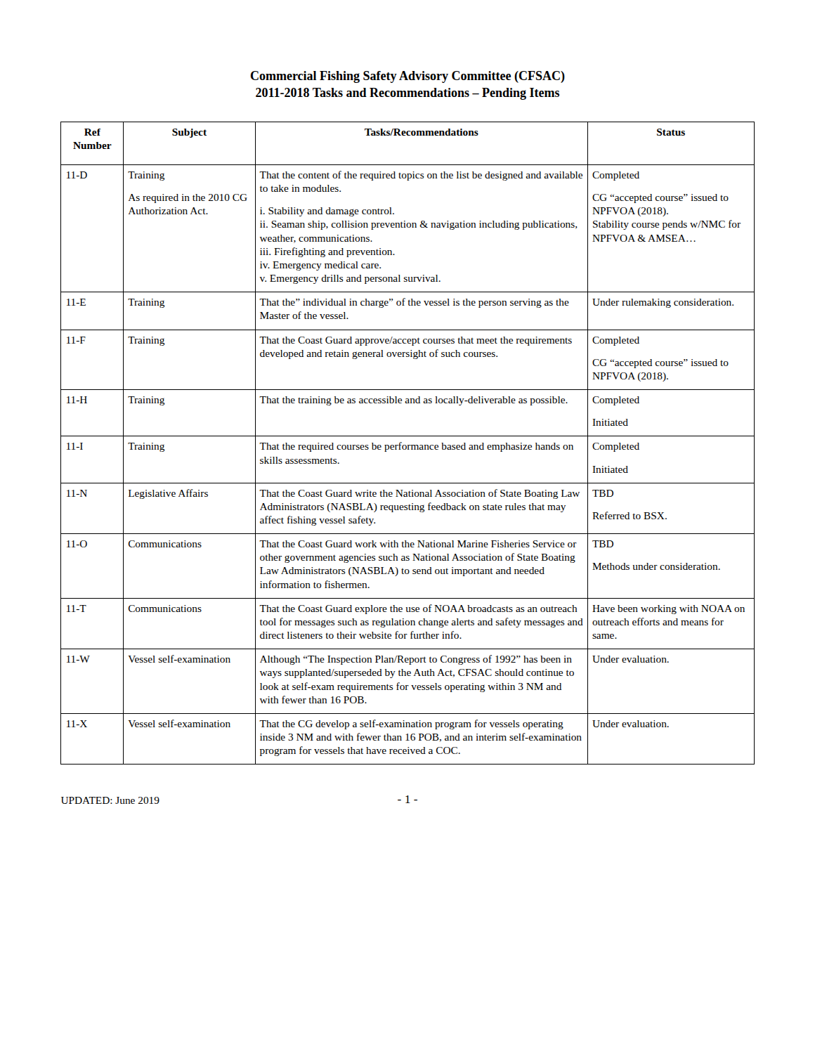Commercial Fishing Safety Advisory Committee (CFSAC)
2011-2018 Tasks and Recommendations – Pending Items
| Ref Number | Subject | Tasks/Recommendations | Status |
| --- | --- | --- | --- |
| 11-D | Training As required in the 2010 CG Authorization Act. | That the content of the required topics on the list be designed and available to take in modules. i. Stability and damage control. ii. Seaman ship, collision prevention & navigation including publications, weather, communications. iii. Firefighting and prevention. iv. Emergency medical care. v. Emergency drills and personal survival. | Completed CG “accepted course” issued to NPFVOA (2018). Stability course pends w/NMC for NPFVOA & AMSEA… |
| 11-E | Training | That the” individual in charge” of the vessel is the person serving as the Master of the vessel. | Under rulemaking consideration. |
| 11-F | Training | That the Coast Guard approve/accept courses that meet the requirements developed and retain general oversight of such courses. | Completed CG “accepted course” issued to NPFVOA (2018). |
| 11-H | Training | That the training be as accessible and as locally-deliverable as possible. | Completed Initiated |
| 11-I | Training | That the required courses be performance based and emphasize hands on skills assessments. | Completed Initiated |
| 11-N | Legislative Affairs | That the Coast Guard write the National Association of State Boating Law Administrators (NASBLA) requesting feedback on state rules that may affect fishing vessel safety. | TBD Referred to BSX. |
| 11-O | Communications | That the Coast Guard work with the National Marine Fisheries Service or other government agencies such as National Association of State Boating Law Administrators (NASBLA) to send out important and needed information to fishermen. | TBD Methods under consideration. |
| 11-T | Communications | That the Coast Guard explore the use of NOAA broadcasts as an outreach tool for messages such as regulation change alerts and safety messages and direct listeners to their website for further info. | Have been working with NOAA on outreach efforts and means for same. |
| 11-W | Vessel self-examination | Although “The Inspection Plan/Report to Congress of 1992” has been in ways supplanted/superseded by the Auth Act, CFSAC should continue to look at self-exam requirements for vessels operating within 3 NM and with fewer than 16 POB. | Under evaluation. |
| 11-X | Vessel self-examination | That the CG develop a self-examination program for vessels operating inside 3 NM and with fewer than 16 POB, and an interim self-examination program for vessels that have received a COC. | Under evaluation. |
UPDATED: June 2019
- 1 -